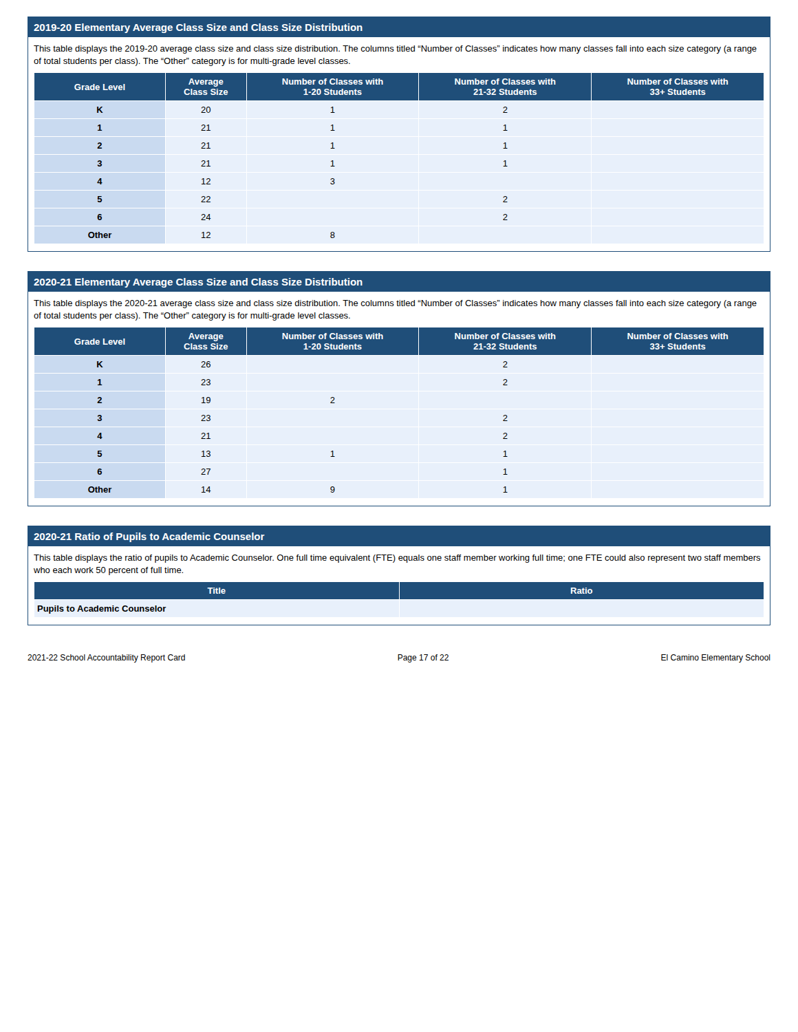2019-20 Elementary Average Class Size and Class Size Distribution
This table displays the 2019-20 average class size and class size distribution. The columns titled “Number of Classes” indicates how many classes fall into each size category (a range of total students per class). The “Other” category is for multi-grade level classes.
| Grade Level | Average Class Size | Number of Classes with 1-20 Students | Number of Classes with 21-32 Students | Number of Classes with 33+ Students |
| --- | --- | --- | --- | --- |
| K | 20 | 1 | 2 | |
| 1 | 21 | 1 | 1 | |
| 2 | 21 | 1 | 1 | |
| 3 | 21 | 1 | 1 | |
| 4 | 12 | 3 | | |
| 5 | 22 | | 2 | |
| 6 | 24 | | 2 | |
| Other | 12 | 8 | | |
2020-21 Elementary Average Class Size and Class Size Distribution
This table displays the 2020-21 average class size and class size distribution. The columns titled “Number of Classes” indicates how many classes fall into each size category (a range of total students per class). The “Other” category is for multi-grade level classes.
| Grade Level | Average Class Size | Number of Classes with 1-20 Students | Number of Classes with 21-32 Students | Number of Classes with 33+ Students |
| --- | --- | --- | --- | --- |
| K | 26 | | 2 | |
| 1 | 23 | | 2 | |
| 2 | 19 | 2 | | |
| 3 | 23 | | 2 | |
| 4 | 21 | | 2 | |
| 5 | 13 | 1 | 1 | |
| 6 | 27 | | 1 | |
| Other | 14 | 9 | 1 | |
2020-21 Ratio of Pupils to Academic Counselor
This table displays the ratio of pupils to Academic Counselor. One full time equivalent (FTE) equals one staff member working full time; one FTE could also represent two staff members who each work 50 percent of full time.
| Title | Ratio |
| --- | --- |
| Pupils to Academic Counselor | |
2021-22 School Accountability Report Card Page 17 of 22 El Camino Elementary School